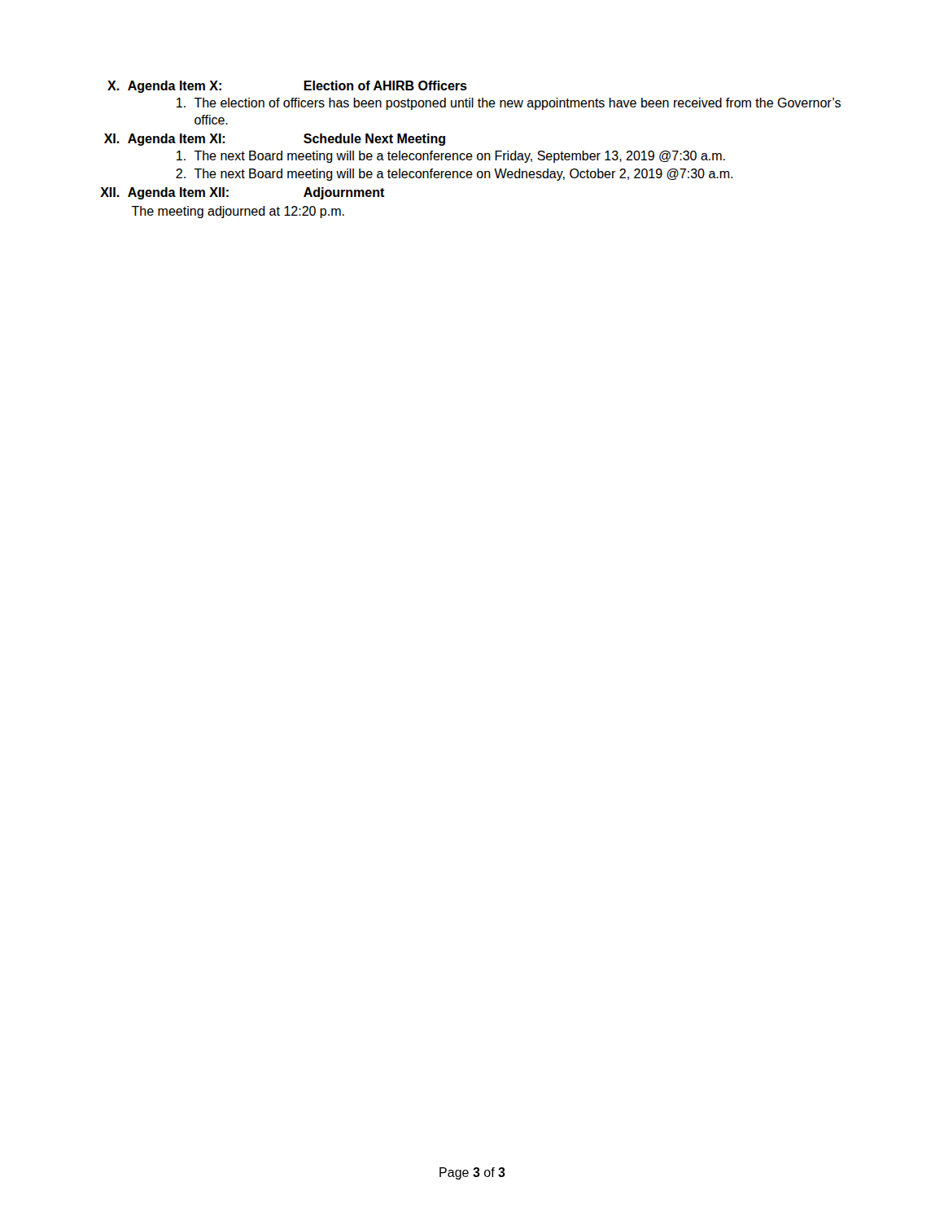X. Agenda Item X: Election of AHIRB Officers
The election of officers has been postponed until the new appointments have been received from the Governor’s office.
XI. Agenda Item XI: Schedule Next Meeting
The next Board meeting will be a teleconference on Friday, September 13, 2019 @7:30 a.m.
The next Board meeting will be a teleconference on Wednesday, October 2, 2019 @7:30 a.m.
XII. Agenda Item XII: Adjournment
The meeting adjourned at 12:20 p.m.
Page 3 of 3